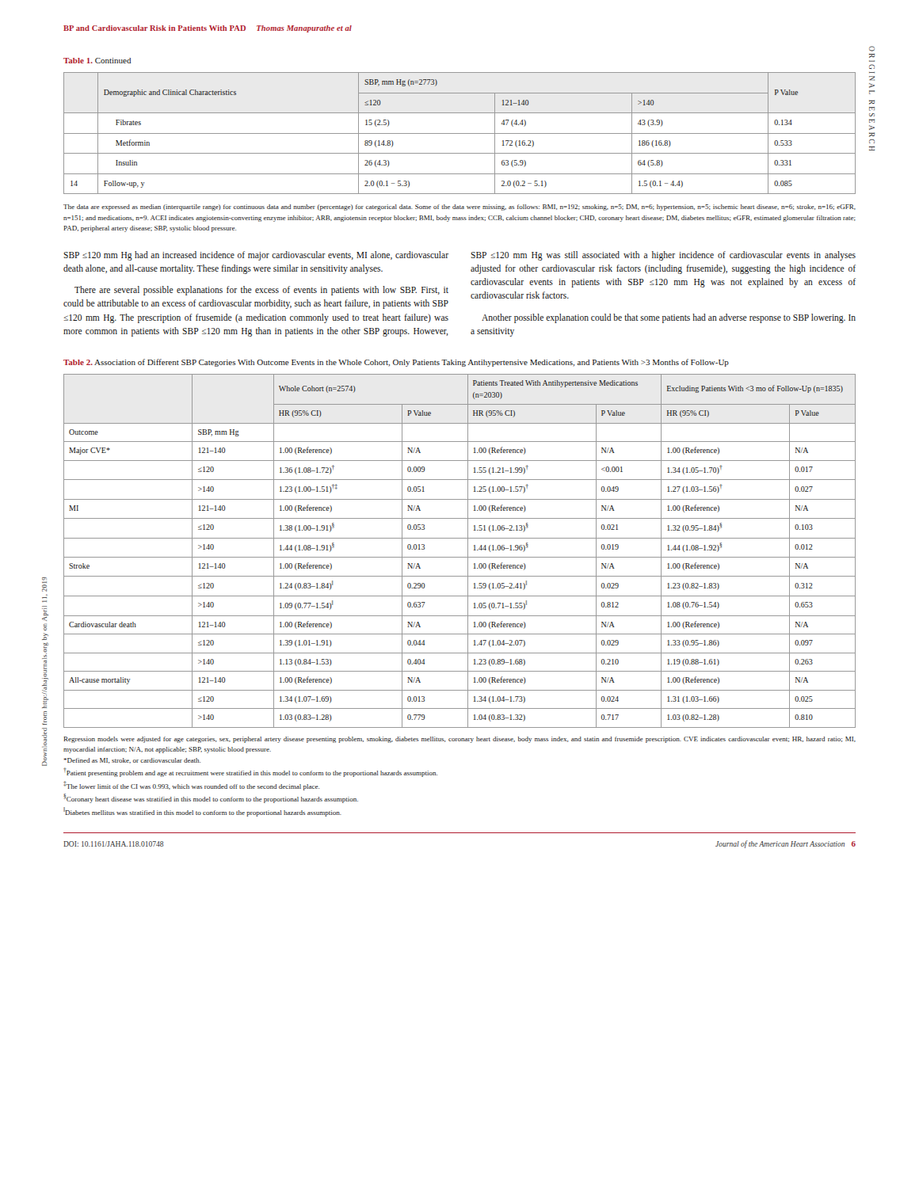Original Research
Downloaded from http://ahajournals.org by on April 11, 2019
BP and Cardiovascular Risk in Patients With PAD Thomas Manapurathe et al
Table 1. Continued
| | Demographic and Clinical Characteristics | SBP, mm Hg (n=2773) | P Value |
| --- | --- | --- | --- |
| ≤120 | 121–140 | >140 |
| | Fibrates | 15 (2.5) | 47 (4.4) | 43 (3.9) | 0.134 |
| | Metformin | 89 (14.8) | 172 (16.2) | 186 (16.8) | 0.533 |
| | Insulin | 26 (4.3) | 63 (5.9) | 64 (5.8) | 0.331 |
| 14 | Follow-up, y | 2.0 (0.1 − 5.3) | 2.0 (0.2 − 5.1) | 1.5 (0.1 − 4.4) | 0.085 |
The data are expressed as median (interquartile range) for continuous data and number (percentage) for categorical data. Some of the data were missing, as follows: BMI, n=192; smoking, n=5; DM, n=6; hypertension, n=5; ischemic heart disease, n=6; stroke, n=16; eGFR, n=151; and medications, n=9. ACEI indicates angiotensin-converting enzyme inhibitor; ARB, angiotensin receptor blocker; BMI, body mass index; CCB, calcium channel blocker; CHD, coronary heart disease; DM, diabetes mellitus; eGFR, estimated glomerular filtration rate; PAD, peripheral artery disease; SBP, systolic blood pressure.
SBP ≤120 mm Hg had an increased incidence of major cardiovascular events, MI alone, cardiovascular death alone, and all-cause mortality. These findings were similar in sensitivity analyses.
There are several possible explanations for the excess of events in patients with low SBP. First, it could be attributable to an excess of cardiovascular morbidity, such as heart failure, in patients with SBP ≤120 mm Hg. The prescription of frusemide (a medication commonly used to treat heart failure) was more common in patients with SBP ≤120 mm Hg than in patients in the other SBP groups. However, SBP ≤120 mm Hg was still associated with a higher incidence of cardiovascular events in analyses adjusted for other cardiovascular risk factors (including frusemide), suggesting the high incidence of cardiovascular events in patients with SBP ≤120 mm Hg was not explained by an excess of cardiovascular risk factors.
Another possible explanation could be that some patients had an adverse response to SBP lowering. In a sensitivity
Table 2. Association of Different SBP Categories With Outcome Events in the Whole Cohort, Only Patients Taking Antihypertensive Medications, and Patients With >3 Months of Follow-Up
| | | Whole Cohort (n=2574) | Patients Treated With Antihypertensive Medications (n=2030) | Excluding Patients With <3 mo of Follow-Up (n=1835) |
| --- | --- | --- | --- | --- |
| HR (95% CI) | P Value | HR (95% CI) | P Value | HR (95% CI) | P Value |
| Outcome | SBP, mm Hg | | | | | | |
| Major CVE* | 121–140 | 1.00 (Reference) | N/A | 1.00 (Reference) | N/A | 1.00 (Reference) | N/A |
| | ≤120 | 1.36 (1.08–1.72) † | 0.009 | 1.55 (1.21–1.99) † | <0.001 | 1.34 (1.05–1.70) † | 0.017 |
| | >140 | 1.23 (1.00–1.51) †‡ | 0.051 | 1.25 (1.00–1.57) † | 0.049 | 1.27 (1.03–1.56) † | 0.027 |
| MI | 121–140 | 1.00 (Reference) | N/A | 1.00 (Reference) | N/A | 1.00 (Reference) | N/A |
| | ≤120 | 1.38 (1.00–1.91) § | 0.053 | 1.51 (1.06–2.13) § | 0.021 | 1.32 (0.95–1.84) § | 0.103 |
| | >140 | 1.44 (1.08–1.91) § | 0.013 | 1.44 (1.06–1.96) § | 0.019 | 1.44 (1.08–1.92) § | 0.012 |
| Stroke | 121–140 | 1.00 (Reference) | N/A | 1.00 (Reference) | N/A | 1.00 (Reference) | N/A |
| | ≤120 | 1.24 (0.83–1.84) ‖ | 0.290 | 1.59 (1.05–2.41) ‖ | 0.029 | 1.23 (0.82–1.83) | 0.312 |
| | >140 | 1.09 (0.77–1.54) ‖ | 0.637 | 1.05 (0.71–1.55) ‖ | 0.812 | 1.08 (0.76–1.54) | 0.653 |
| Cardiovascular death | 121–140 | 1.00 (Reference) | N/A | 1.00 (Reference) | N/A | 1.00 (Reference) | N/A |
| | ≤120 | 1.39 (1.01–1.91) | 0.044 | 1.47 (1.04–2.07) | 0.029 | 1.33 (0.95–1.86) | 0.097 |
| | >140 | 1.13 (0.84–1.53) | 0.404 | 1.23 (0.89–1.68) | 0.210 | 1.19 (0.88–1.61) | 0.263 |
| All-cause mortality | 121–140 | 1.00 (Reference) | N/A | 1.00 (Reference) | N/A | 1.00 (Reference) | N/A |
| | ≤120 | 1.34 (1.07–1.69) | 0.013 | 1.34 (1.04–1.73) | 0.024 | 1.31 (1.03–1.66) | 0.025 |
| | >140 | 1.03 (0.83–1.28) | 0.779 | 1.04 (0.83–1.32) | 0.717 | 1.03 (0.82–1.28) | 0.810 |
Regression models were adjusted for age categories, sex, peripheral artery disease presenting problem, smoking, diabetes mellitus, coronary heart disease, body mass index, and statin and frusemide prescription. CVE indicates cardiovascular event; HR, hazard ratio; MI, myocardial infarction; N/A, not applicable; SBP, systolic blood pressure.
*Defined as MI, stroke, or cardiovascular death.
†Patient presenting problem and age at recruitment were stratified in this model to conform to the proportional hazards assumption.
‡The lower limit of the CI was 0.993, which was rounded off to the second decimal place.
§Coronary heart disease was stratified in this model to conform to the proportional hazards assumption.
‖Diabetes mellitus was stratified in this model to conform to the proportional hazards assumption.
DOI: 10.1161/JAHA.118.010748
Journal of the American Heart Association 6